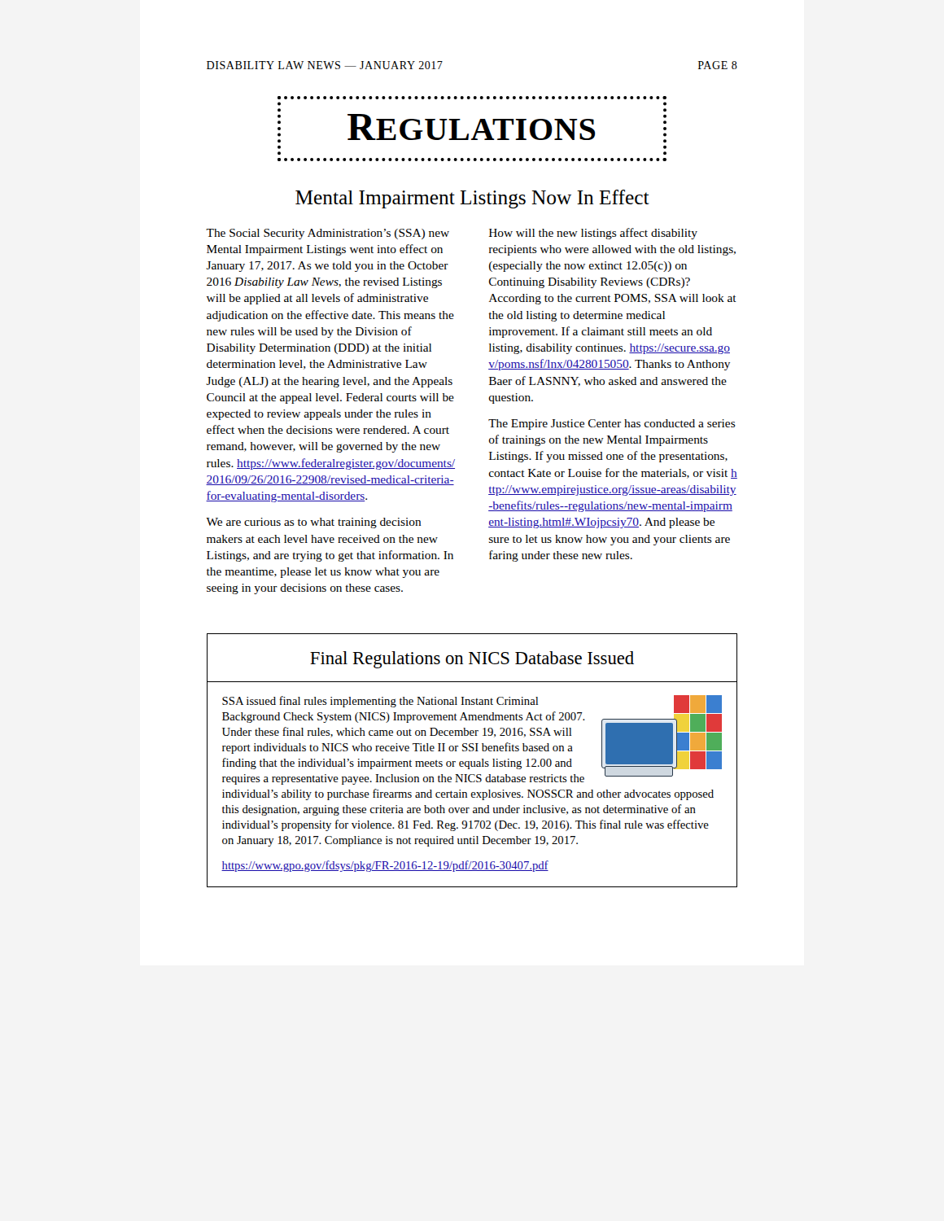Disability Law News — January 2017
Page 8
REGULATIONS
Mental Impairment Listings Now In Effect
The Social Security Administration’s (SSA) new Mental Impairment Listings went into effect on January 17, 2017. As we told you in the October 2016 Disability Law News, the revised Listings will be applied at all levels of administrative adjudication on the effective date. This means the new rules will be used by the Division of Disability Determination (DDD) at the initial determination level, the Administrative Law Judge (ALJ) at the hearing level, and the Appeals Council at the appeal level. Federal courts will be expected to review appeals under the rules in effect when the decisions were rendered. A court remand, however, will be governed by the new rules. https://www.federalregister.gov/documents/2016/09/26/2016-22908/revised-medical-criteria-for-evaluating-mental-disorders.
We are curious as to what training decision makers at each level have received on the new Listings, and are trying to get that information. In the meantime, please let us know what you are seeing in your decisions on these cases.
How will the new listings affect disability recipients who were allowed with the old listings, (especially the now extinct 12.05(c)) on Continuing Disability Reviews (CDRs)? According to the current POMS, SSA will look at the old listing to determine medical improvement. If a claimant still meets an old listing, disability continues. https://secure.ssa.gov/poms.nsf/lnx/0428015050. Thanks to Anthony Baer of LASNNY, who asked and answered the question.
The Empire Justice Center has conducted a series of trainings on the new Mental Impairments Listings. If you missed one of the presentations, contact Kate or Louise for the materials, or visit http://www.empirejustice.org/issue-areas/disability-benefits/rules--regulations/new-mental-impairment-listing.html#.WIojpcsiy70. And please be sure to let us know how you and your clients are faring under these new rules.
Final Regulations on NICS Database Issued
SSA issued final rules implementing the National Instant Criminal Background Check System (NICS) Improvement Amendments Act of 2007. Under these final rules, which came out on December 19, 2016, SSA will report individuals to NICS who receive Title II or SSI benefits based on a finding that the individual’s impairment meets or equals listing 12.00 and requires a representative payee. Inclusion on the NICS database restricts the individual’s ability to purchase firearms and certain explosives. NOSSCR and other advocates opposed this designation, arguing these criteria are both over and under inclusive, as not determinative of an individual’s propensity for violence. 81 Fed. Reg. 91702 (Dec. 19, 2016). This final rule was effective on January 18, 2017. Compliance is not required until December 19, 2017.
https://www.gpo.gov/fdsys/pkg/FR-2016-12-19/pdf/2016-30407.pdf